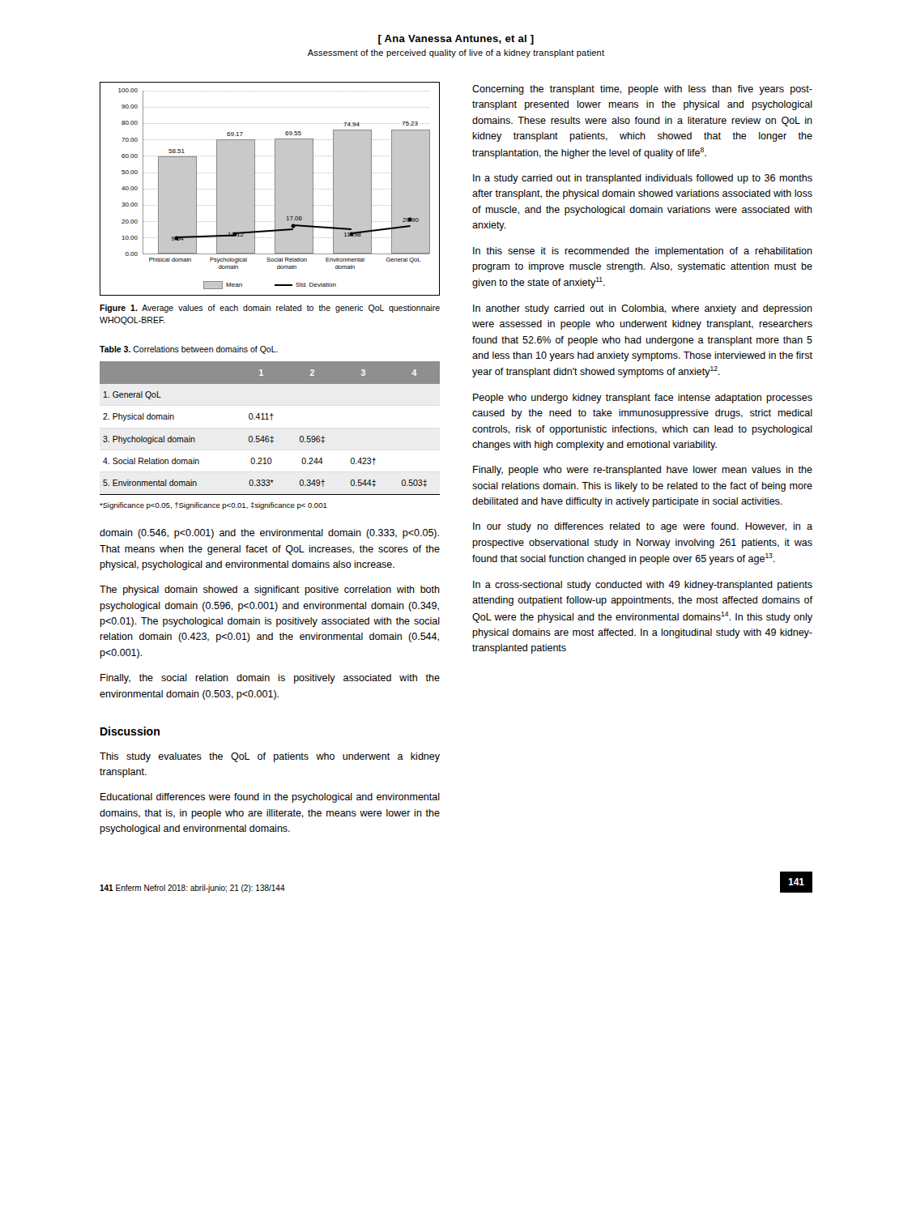[ Ana Vanessa Antunes, et al ]
Assessment of the perceived quality of live of a kidney transplant patient
100.00
90.00
80.00
70.00
60.00
50.00
40.00
30.00
20.00
10.00
0.00
58.51
69.17
69.55
74.94
75.23
9.54
12.12
17.06
11.,98
20.90
Phisical domain
Psychological
domain
Social Relation
domain
Environmental
domain
General QoL
Mean Std. Deviation
Figure 1. Average values of each domain related to the generic QoL questionnaire WHOQOL-BREF.
Table 3. Correlations between domains of QoL.
| | 1 | 2 | 3 | 4 |
| --- | --- | --- | --- | --- |
| 1. General QoL | | | | |
| 2. Physical domain | 0.411† | | | |
| 3. Phychological domain | 0.546‡ | 0.596‡ | | |
| 4. Social Relation domain | 0.210 | 0.244 | 0.423† | |
| 5. Environmental domain | 0.333* | 0.349† | 0.544‡ | 0.503‡ |
*Significance p<0.05, †Significance p<0.01, ‡significance p< 0.001
domain (0.546, p<0.001) and the environmental domain (0.333, p<0.05). That means when the general facet of QoL increases, the scores of the physical, psychological and environmental domains also increase.
The physical domain showed a significant positive correlation with both psychological domain (0.596, p<0.001) and environmental domain (0.349, p<0.01). The psychological domain is positively associated with the social relation domain (0.423, p<0.01) and the environmental domain (0.544, p<0.001).
Finally, the social relation domain is positively associated with the environmental domain (0.503, p<0.001).
Discussion
This study evaluates the QoL of patients who underwent a kidney transplant.
Educational differences were found in the psychological and environmental domains, that is, in people who are illiterate, the means were lower in the psychological and environmental domains.
Concerning the transplant time, people with less than five years post-transplant presented lower means in the physical and psychological domains. These results were also found in a literature review on QoL in kidney transplant patients, which showed that the longer the transplantation, the higher the level of quality of life8.
In a study carried out in transplanted individuals followed up to 36 months after transplant, the physical domain showed variations associated with loss of muscle, and the psychological domain variations were associated with anxiety.
In this sense it is recommended the implementation of a rehabilitation program to improve muscle strength. Also, systematic attention must be given to the state of anxiety11.
In another study carried out in Colombia, where anxiety and depression were assessed in people who underwent kidney transplant, researchers found that 52.6% of people who had undergone a transplant more than 5 and less than 10 years had anxiety symptoms. Those interviewed in the first year of transplant didn't showed symptoms of anxiety12.
People who undergo kidney transplant face intense adaptation processes caused by the need to take immunosuppressive drugs, strict medical controls, risk of opportunistic infections, which can lead to psychological changes with high complexity and emotional variability.
Finally, people who were re-transplanted have lower mean values in the social relations domain. This is likely to be related to the fact of being more debilitated and have difficulty in actively participate in social activities.
In our study no differences related to age were found. However, in a prospective observational study in Norway involving 261 patients, it was found that social function changed in people over 65 years of age13.
In a cross-sectional study conducted with 49 kidney-transplanted patients attending outpatient follow-up appointments, the most affected domains of QoL were the physical and the environmental domains14. In this study only physical domains are most affected. In a longitudinal study with 49 kidney-transplanted patients
141 Enferm Nefrol 2018: abril-junio; 21 (2): 138/144
141